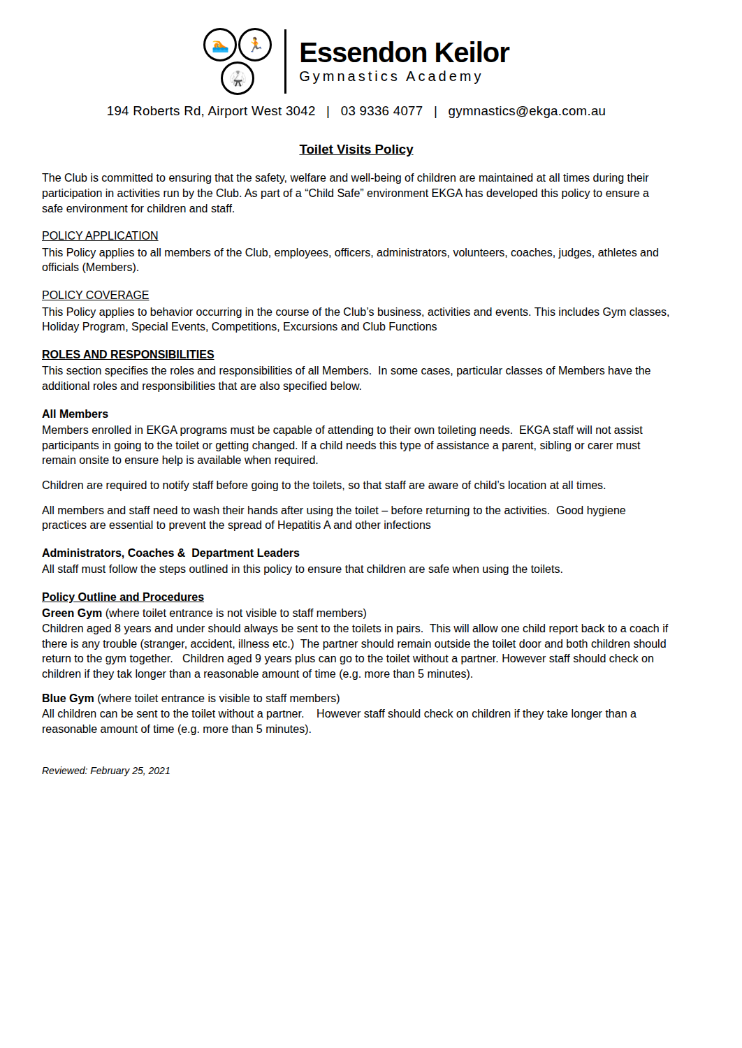🏊
🏃
🥋
Essendon Keilor
Gymnastics Academy
194 Roberts Rd, Airport West 3042 | 03 9336 4077 | gymnastics@ekga.com.au
Toilet Visits Policy
The Club is committed to ensuring that the safety, welfare and well-being of children are maintained at all times during their participation in activities run by the Club. As part of a “Child Safe” environment EKGA has developed this policy to ensure a safe environment for children and staff.
POLICY APPLICATION
This Policy applies to all members of the Club, employees, officers, administrators, volunteers, coaches, judges, athletes and officials (Members).
POLICY COVERAGE
This Policy applies to behavior occurring in the course of the Club’s business, activities and events. This includes Gym classes, Holiday Program, Special Events, Competitions, Excursions and Club Functions
ROLES AND RESPONSIBILITIES
This section specifies the roles and responsibilities of all Members. In some cases, particular classes of Members have the additional roles and responsibilities that are also specified below.
All Members
Members enrolled in EKGA programs must be capable of attending to their own toileting needs. EKGA staff will not assist participants in going to the toilet or getting changed. If a child needs this type of assistance a parent, sibling or carer must remain onsite to ensure help is available when required.
Children are required to notify staff before going to the toilets, so that staff are aware of child’s location at all times.
All members and staff need to wash their hands after using the toilet – before returning to the activities. Good hygiene practices are essential to prevent the spread of Hepatitis A and other infections
Administrators, Coaches & Department Leaders
All staff must follow the steps outlined in this policy to ensure that children are safe when using the toilets.
Policy Outline and Procedures
Green Gym (where toilet entrance is not visible to staff members)
Children aged 8 years and under should always be sent to the toilets in pairs. This will allow one child report back to a coach if there is any trouble (stranger, accident, illness etc.) The partner should remain outside the toilet door and both children should return to the gym together. Children aged 9 years plus can go to the toilet without a partner. However staff should check on children if they tak longer than a reasonable amount of time (e.g. more than 5 minutes).
Blue Gym (where toilet entrance is visible to staff members)
All children can be sent to the toilet without a partner. However staff should check on children if they take longer than a reasonable amount of time (e.g. more than 5 minutes).
Reviewed: February 25, 2021